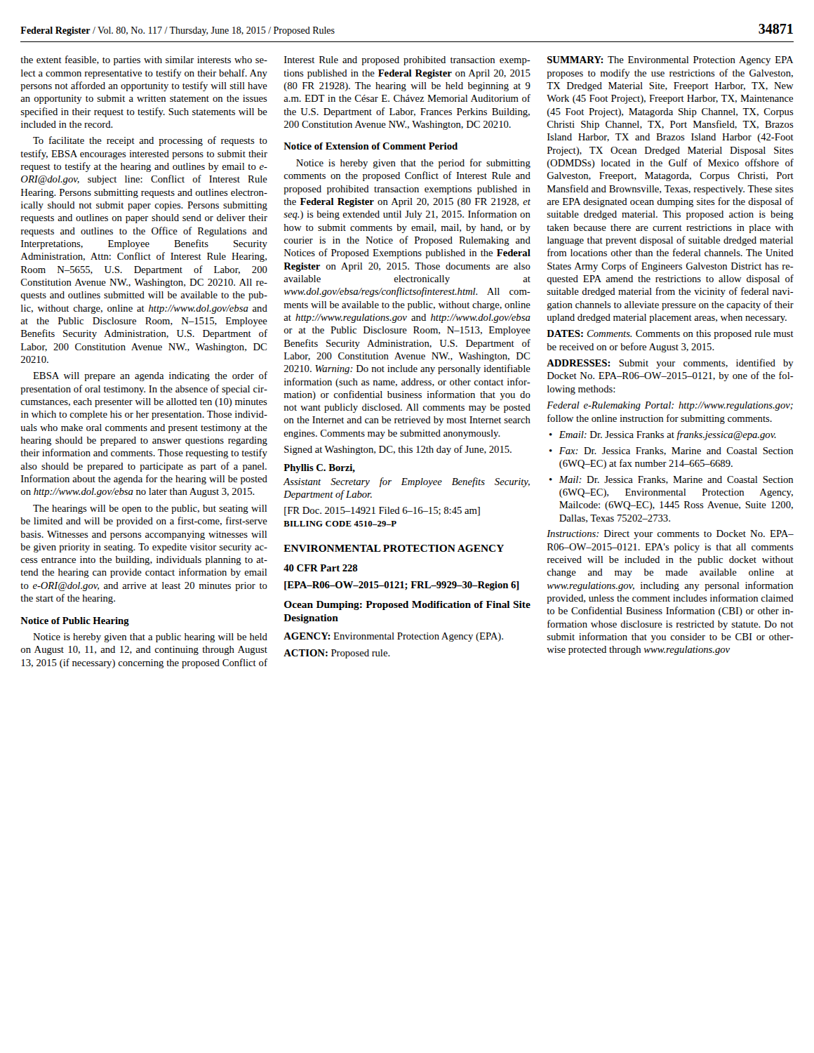Federal Register / Vol. 80, No. 117 / Thursday, June 18, 2015 / Proposed Rules
34871
the extent feasible, to parties with similar interests who select a common representative to testify on their behalf. Any persons not afforded an opportunity to testify will still have an opportunity to submit a written statement on the issues specified in their request to testify. Such statements will be included in the record.
To facilitate the receipt and processing of requests to testify, EBSA encourages interested persons to submit their request to testify at the hearing and outlines by email to e-ORI@dol.gov, subject line: Conflict of Interest Rule Hearing. Persons submitting requests and outlines electronically should not submit paper copies. Persons submitting requests and outlines on paper should send or deliver their requests and outlines to the Office of Regulations and Interpretations, Employee Benefits Security Administration, Attn: Conflict of Interest Rule Hearing, Room N–5655, U.S. Department of Labor, 200 Constitution Avenue NW., Washington, DC 20210. All requests and outlines submitted will be available to the public, without charge, online at http://www.dol.gov/ebsa and at the Public Disclosure Room, N–1515, Employee Benefits Security Administration, U.S. Department of Labor, 200 Constitution Avenue NW., Washington, DC 20210.
EBSA will prepare an agenda indicating the order of presentation of oral testimony. In the absence of special circumstances, each presenter will be allotted ten (10) minutes in which to complete his or her presentation. Those individuals who make oral comments and present testimony at the hearing should be prepared to answer questions regarding their information and comments. Those requesting to testify also should be prepared to participate as part of a panel. Information about the agenda for the hearing will be posted on http://www.dol.gov/ebsa no later than August 3, 2015.
The hearings will be open to the public, but seating will be limited and will be provided on a first-come, first-serve basis. Witnesses and persons accompanying witnesses will be given priority in seating. To expedite visitor security access entrance into the building, individuals planning to attend the hearing can provide contact information by email to e-ORI@dol.gov, and arrive at least 20 minutes prior to the start of the hearing.
Notice of Public Hearing
Notice is hereby given that a public hearing will be held on August 10, 11, and 12, and continuing through August 13, 2015 (if necessary) concerning the proposed Conflict of Interest Rule and proposed prohibited transaction exemptions published in the Federal Register on April 20, 2015 (80 FR 21928). The hearing will be held beginning at 9 a.m. EDT in the César E. Chávez Memorial Auditorium of the U.S. Department of Labor, Frances Perkins Building, 200 Constitution Avenue NW., Washington, DC 20210.
Notice of Extension of Comment Period
Notice is hereby given that the period for submitting comments on the proposed Conflict of Interest Rule and proposed prohibited transaction exemptions published in the Federal Register on April 20, 2015 (80 FR 21928, et seq.) is being extended until July 21, 2015. Information on how to submit comments by email, mail, by hand, or by courier is in the Notice of Proposed Rulemaking and Notices of Proposed Exemptions published in the Federal Register on April 20, 2015. Those documents are also available electronically at www.dol.gov/ebsa/regs/conflictsofinterest.html. All comments will be available to the public, without charge, online at http://www.regulations.gov and http://www.dol.gov/ebsa or at the Public Disclosure Room, N–1513, Employee Benefits Security Administration, U.S. Department of Labor, 200 Constitution Avenue NW., Washington, DC 20210. Warning: Do not include any personally identifiable information (such as name, address, or other contact information) or confidential business information that you do not want publicly disclosed. All comments may be posted on the Internet and can be retrieved by most Internet search engines. Comments may be submitted anonymously.
Signed at Washington, DC, this 12th day of June, 2015.
Phyllis C. Borzi,
Assistant Secretary for Employee Benefits Security, Department of Labor.
[FR Doc. 2015–14921 Filed 6–16–15; 8:45 am]
BILLING CODE 4510–29–P
ENVIRONMENTAL PROTECTION AGENCY
40 CFR Part 228
[EPA–R06–OW–2015–0121; FRL–9929–30–Region 6]
Ocean Dumping: Proposed Modification of Final Site Designation
AGENCY: Environmental Protection Agency (EPA).
ACTION: Proposed rule.
SUMMARY: The Environmental Protection Agency EPA proposes to modify the use restrictions of the Galveston, TX Dredged Material Site, Freeport Harbor, TX, New Work (45 Foot Project), Freeport Harbor, TX, Maintenance (45 Foot Project), Matagorda Ship Channel, TX, Corpus Christi Ship Channel, TX, Port Mansfield, TX, Brazos Island Harbor, TX and Brazos Island Harbor (42-Foot Project), TX Ocean Dredged Material Disposal Sites (ODMDSs) located in the Gulf of Mexico offshore of Galveston, Freeport, Matagorda, Corpus Christi, Port Mansfield and Brownsville, Texas, respectively. These sites are EPA designated ocean dumping sites for the disposal of suitable dredged material. This proposed action is being taken because there are current restrictions in place with language that prevent disposal of suitable dredged material from locations other than the federal channels. The United States Army Corps of Engineers Galveston District has requested EPA amend the restrictions to allow disposal of suitable dredged material from the vicinity of federal navigation channels to alleviate pressure on the capacity of their upland dredged material placement areas, when necessary.
DATES: Comments. Comments on this proposed rule must be received on or before August 3, 2015.
ADDRESSES: Submit your comments, identified by Docket No. EPA–R06–OW–2015–0121, by one of the following methods:
Federal e-Rulemaking Portal: http://www.regulations.gov; follow the online instruction for submitting comments.
Email: Dr. Jessica Franks at franks.jessica@epa.gov.
Fax: Dr. Jessica Franks, Marine and Coastal Section (6WQ–EC) at fax number 214–665–6689.
Mail: Dr. Jessica Franks, Marine and Coastal Section (6WQ–EC), Environmental Protection Agency, Mailcode: (6WQ–EC), 1445 Ross Avenue, Suite 1200, Dallas, Texas 75202–2733.
Instructions: Direct your comments to Docket No. EPA–R06–OW–2015–0121. EPA's policy is that all comments received will be included in the public docket without change and may be made available online at www.regulations.gov, including any personal information provided, unless the comment includes information claimed to be Confidential Business Information (CBI) or other information whose disclosure is restricted by statute. Do not submit information that you consider to be CBI or otherwise protected through www.regulations.gov